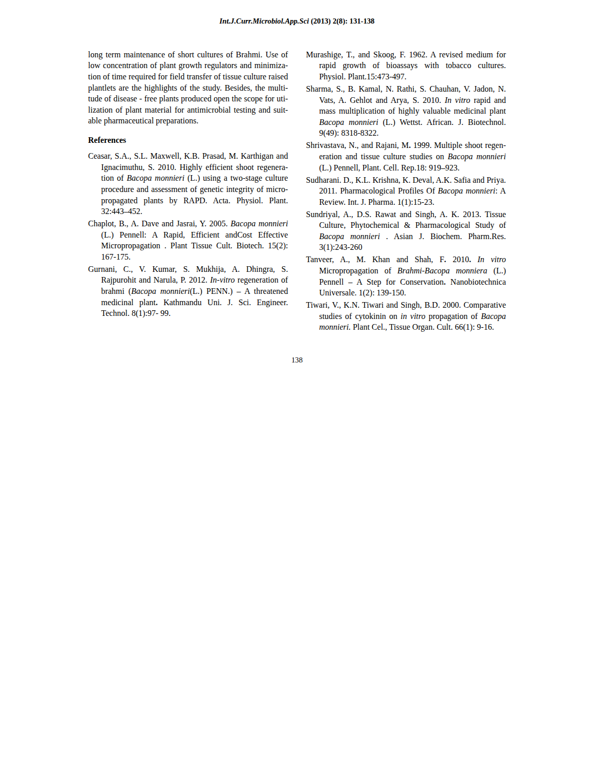Int.J.Curr.Microbiol.App.Sci (2013) 2(8): 131-138
long term maintenance of short cultures of Brahmi. Use of low concentration of plant growth regulators and minimization of time required for field transfer of tissue culture raised plantlets are the highlights of the study. Besides, the multitude of disease - free plants produced open the scope for utilization of plant material for antimicrobial testing and suitable pharmaceutical preparations.
References
Ceasar, S.A., S.L. Maxwell, K.B. Prasad, M. Karthigan and Ignacimuthu, S. 2010. Highly efficient shoot regeneration of Bacopa monnieri (L.) using a two-stage culture procedure and assessment of genetic integrity of micropropagated plants by RAPD. Acta. Physiol. Plant. 32:443–452.
Chaplot, B., A. Dave and Jasrai, Y. 2005. Bacopa monnieri (L.) Pennell: A Rapid, Efficient andCost Effective Micropropagation . Plant Tissue Cult. Biotech. 15(2): 167-175.
Gurnani, C., V. Kumar, S. Mukhija, A. Dhingra, S. Rajpurohit and Narula, P. 2012. In-vitro regeneration of brahmi (Bacopa monnieri(L.) PENN.) – A threatened medicinal plant. Kathmandu Uni. J. Sci. Engineer. Technol. 8(1):97- 99.
Murashige, T., and Skoog, F. 1962. A revised medium for rapid growth of bioassays with tobacco cultures. Physiol. Plant.15:473-497.
Sharma, S., B. Kamal, N. Rathi, S. Chauhan, V. Jadon, N. Vats, A. Gehlot and Arya, S. 2010. In vitro rapid and mass multiplication of highly valuable medicinal plant Bacopa monnieri (L.) Wettst. African. J. Biotechnol. 9(49): 8318-8322.
Shrivastava, N., and Rajani, M. 1999. Multiple shoot regeneration and tissue culture studies on Bacopa monnieri (L.) Pennell, Plant. Cell. Rep.18: 919–923.
Sudharani. D., K.L. Krishna, K. Deval, A.K. Safia and Priya. 2011. Pharmacological Profiles Of Bacopa monnieri: A Review. Int. J. Pharma. 1(1):15-23.
Sundriyal, A., D.S. Rawat and Singh, A. K. 2013. Tissue Culture, Phytochemical & Pharmacological Study of Bacopa monnieri . Asian J. Biochem. Pharm.Res. 3(1):243-260
Tanveer, A., M. Khan and Shah, F. 2010. In vitro Micropropagation of Brahmi-Bacopa monniera (L.) Pennell – A Step for Conservation. Nanobiotechnica Universale. 1(2): 139-150.
Tiwari, V., K.N. Tiwari and Singh, B.D. 2000. Comparative studies of cytokinin on in vitro propagation of Bacopa monnieri. Plant Cel., Tissue Organ. Cult. 66(1): 9-16.
138